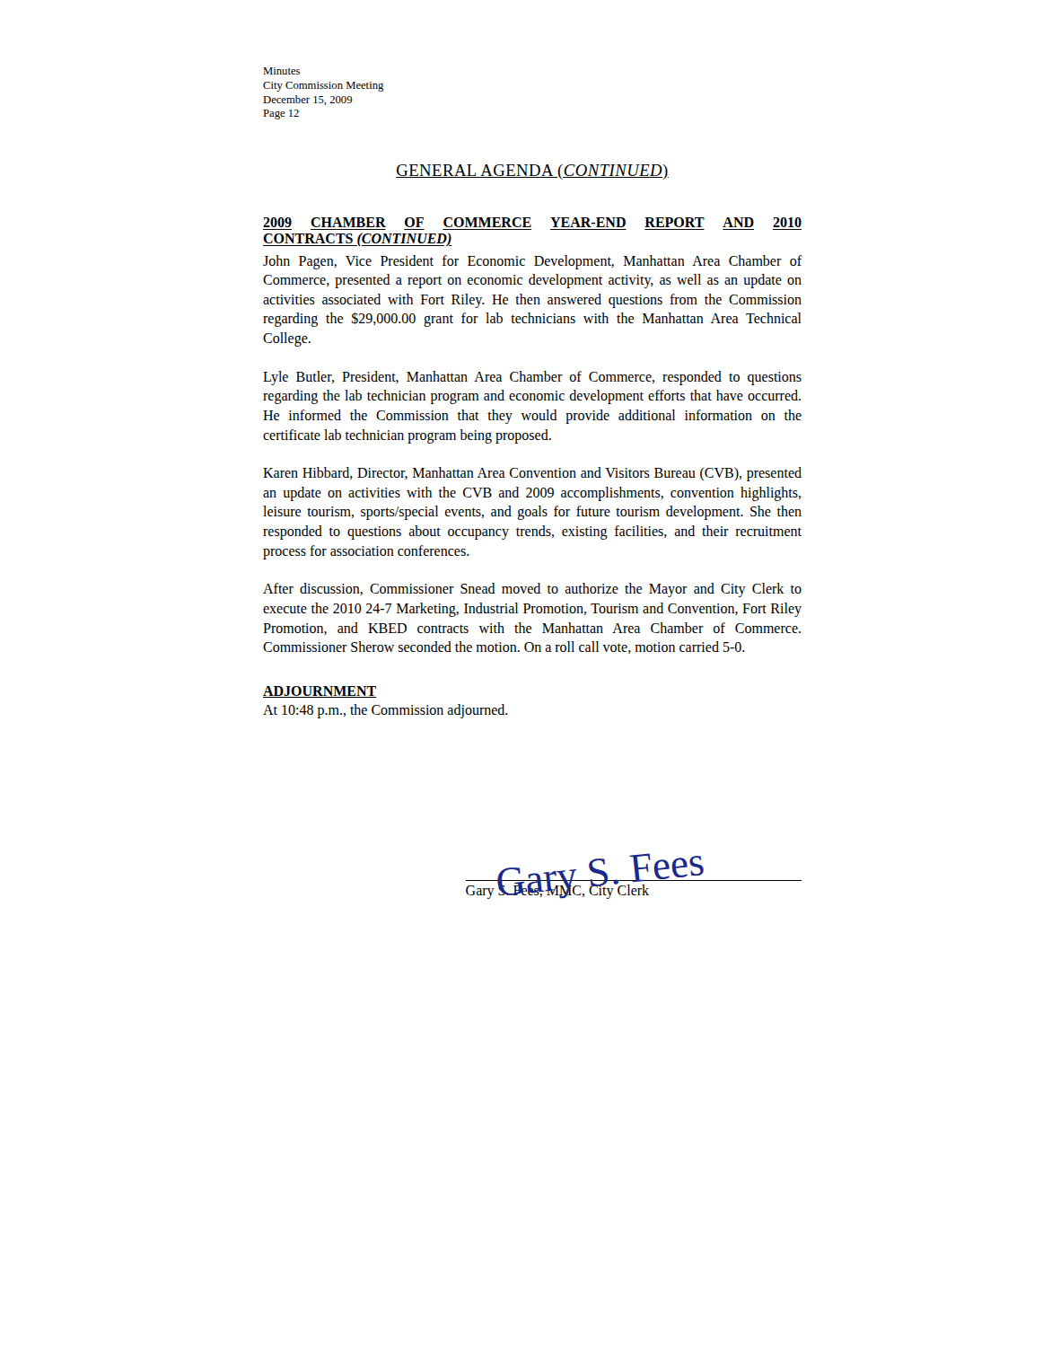Minutes
City Commission Meeting
December 15, 2009
Page 12
GENERAL AGENDA (CONTINUED)
2009 CHAMBER OF COMMERCE YEAR-END REPORT AND 2010 CONTRACTS (CONTINUED)
John Pagen, Vice President for Economic Development, Manhattan Area Chamber of Commerce, presented a report on economic development activity, as well as an update on activities associated with Fort Riley. He then answered questions from the Commission regarding the $29,000.00 grant for lab technicians with the Manhattan Area Technical College.
Lyle Butler, President, Manhattan Area Chamber of Commerce, responded to questions regarding the lab technician program and economic development efforts that have occurred. He informed the Commission that they would provide additional information on the certificate lab technician program being proposed.
Karen Hibbard, Director, Manhattan Area Convention and Visitors Bureau (CVB), presented an update on activities with the CVB and 2009 accomplishments, convention highlights, leisure tourism, sports/special events, and goals for future tourism development. She then responded to questions about occupancy trends, existing facilities, and their recruitment process for association conferences.
After discussion, Commissioner Snead moved to authorize the Mayor and City Clerk to execute the 2010 24-7 Marketing, Industrial Promotion, Tourism and Convention, Fort Riley Promotion, and KBED contracts with the Manhattan Area Chamber of Commerce. Commissioner Sherow seconded the motion. On a roll call vote, motion carried 5-0.
ADJOURNMENT
At 10:48 p.m., the Commission adjourned.
Gary S. Fees
Gary S. Fees, MMC, City Clerk